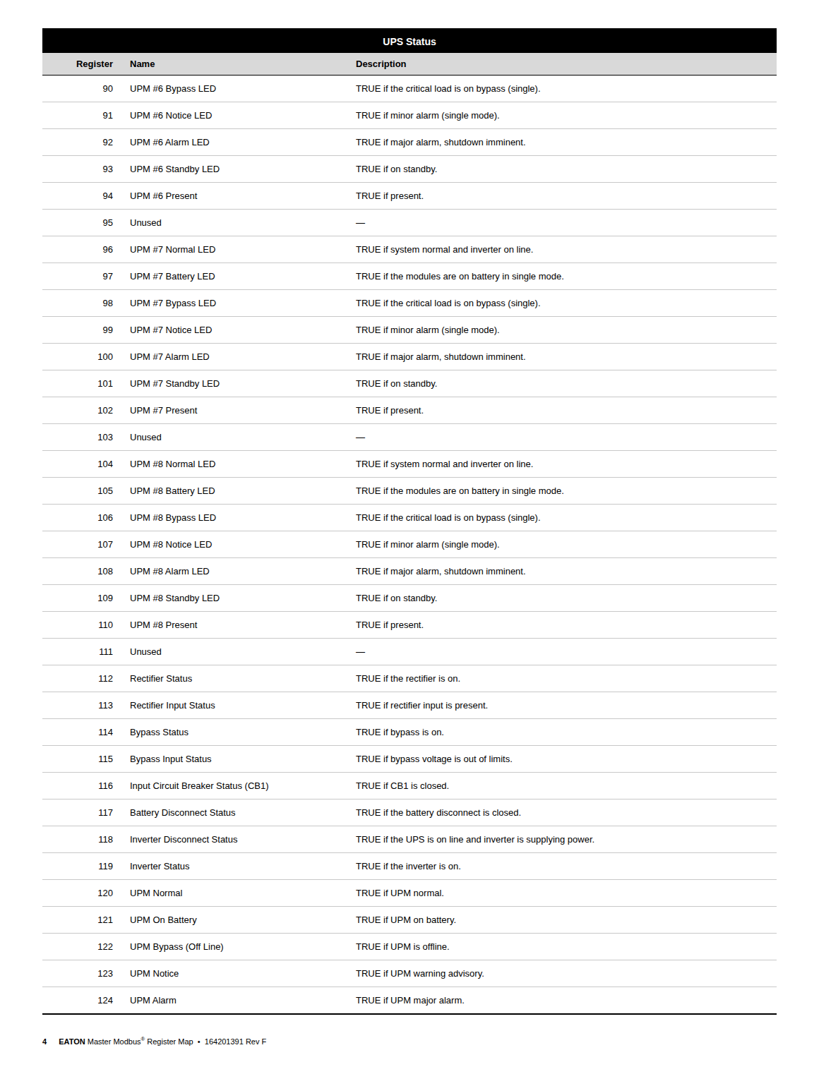UPS Status
| Register | Name | Description |
| --- | --- | --- |
| 90 | UPM #6 Bypass LED | TRUE if the critical load is on bypass (single). |
| 91 | UPM #6 Notice LED | TRUE if minor alarm (single mode). |
| 92 | UPM #6 Alarm LED | TRUE if major alarm, shutdown imminent. |
| 93 | UPM #6 Standby LED | TRUE if on standby. |
| 94 | UPM #6 Present | TRUE if present. |
| 95 | Unused | — |
| 96 | UPM #7 Normal LED | TRUE if system normal and inverter on line. |
| 97 | UPM #7 Battery LED | TRUE if the modules are on battery in single mode. |
| 98 | UPM #7 Bypass LED | TRUE if the critical load is on bypass (single). |
| 99 | UPM #7 Notice LED | TRUE if minor alarm (single mode). |
| 100 | UPM #7 Alarm LED | TRUE if major alarm, shutdown imminent. |
| 101 | UPM #7 Standby LED | TRUE if on standby. |
| 102 | UPM #7 Present | TRUE if present. |
| 103 | Unused | — |
| 104 | UPM #8 Normal LED | TRUE if system normal and inverter on line. |
| 105 | UPM #8 Battery LED | TRUE if the modules are on battery in single mode. |
| 106 | UPM #8 Bypass LED | TRUE if the critical load is on bypass (single). |
| 107 | UPM #8 Notice LED | TRUE if minor alarm (single mode). |
| 108 | UPM #8 Alarm LED | TRUE if major alarm, shutdown imminent. |
| 109 | UPM #8 Standby LED | TRUE if on standby. |
| 110 | UPM #8 Present | TRUE if present. |
| 111 | Unused | — |
| 112 | Rectifier Status | TRUE if the rectifier is on. |
| 113 | Rectifier Input Status | TRUE if rectifier input is present. |
| 114 | Bypass Status | TRUE if bypass is on. |
| 115 | Bypass Input Status | TRUE if bypass voltage is out of limits. |
| 116 | Input Circuit Breaker Status (CB1) | TRUE if CB1 is closed. |
| 117 | Battery Disconnect Status | TRUE if the battery disconnect is closed. |
| 118 | Inverter Disconnect Status | TRUE if the UPS is on line and inverter is supplying power. |
| 119 | Inverter Status | TRUE if the inverter is on. |
| 120 | UPM Normal | TRUE if UPM normal. |
| 121 | UPM On Battery | TRUE if UPM on battery. |
| 122 | UPM Bypass (Off Line) | TRUE if UPM is offline. |
| 123 | UPM Notice | TRUE if UPM warning advisory. |
| 124 | UPM Alarm | TRUE if UPM major alarm. |
4 EATON Master Modbus® Register Map • 164201391 Rev F